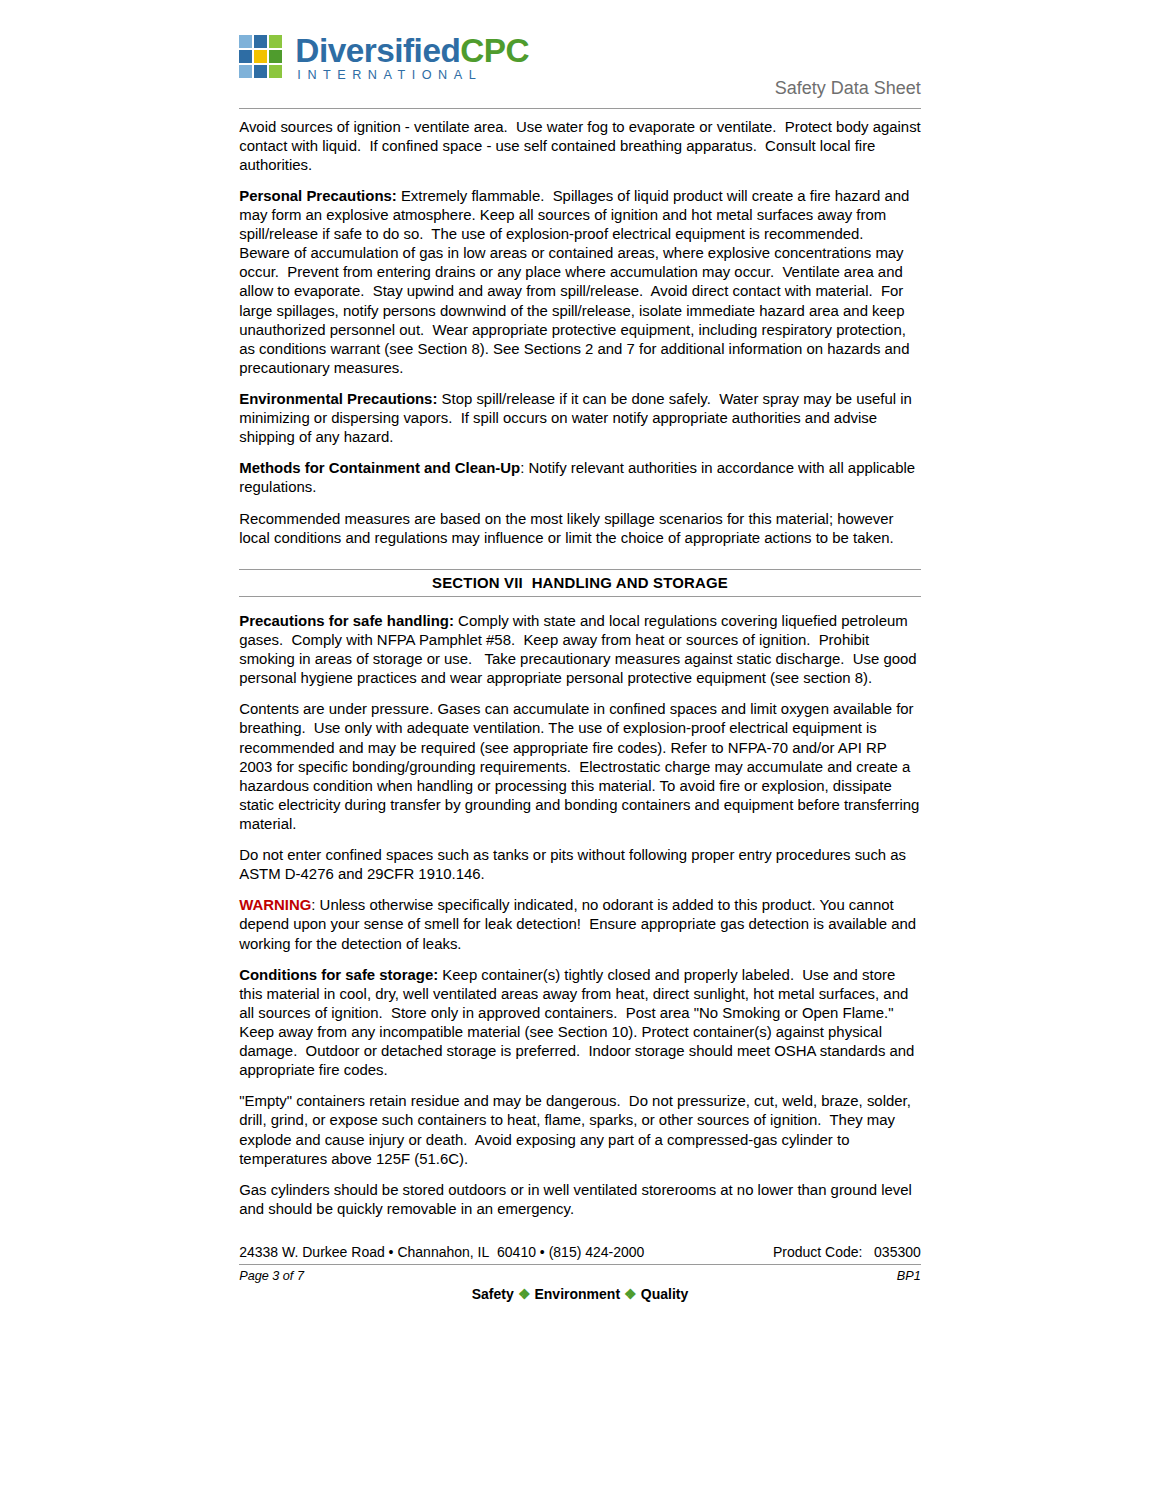Diversified CPC
INTERNATIONAL
Safety Data Sheet
Avoid sources of ignition - ventilate area. Use water fog to evaporate or ventilate. Protect body against contact with liquid. If confined space - use self contained breathing apparatus. Consult local fire authorities.
Personal Precautions: Extremely flammable. Spillages of liquid product will create a fire hazard and may form an explosive atmosphere. Keep all sources of ignition and hot metal surfaces away from spill/release if safe to do so. The use of explosion-proof electrical equipment is recommended. Beware of accumulation of gas in low areas or contained areas, where explosive concentrations may occur. Prevent from entering drains or any place where accumulation may occur. Ventilate area and allow to evaporate. Stay upwind and away from spill/release. Avoid direct contact with material. For large spillages, notify persons downwind of the spill/release, isolate immediate hazard area and keep unauthorized personnel out. Wear appropriate protective equipment, including respiratory protection, as conditions warrant (see Section 8). See Sections 2 and 7 for additional information on hazards and precautionary measures.
Environmental Precautions: Stop spill/release if it can be done safely. Water spray may be useful in minimizing or dispersing vapors. If spill occurs on water notify appropriate authorities and advise shipping of any hazard.
Methods for Containment and Clean-Up: Notify relevant authorities in accordance with all applicable regulations.
Recommended measures are based on the most likely spillage scenarios for this material; however local conditions and regulations may influence or limit the choice of appropriate actions to be taken.
SECTION VII HANDLING AND STORAGE
Precautions for safe handling: Comply with state and local regulations covering liquefied petroleum gases. Comply with NFPA Pamphlet #58. Keep away from heat or sources of ignition. Prohibit smoking in areas of storage or use. Take precautionary measures against static discharge. Use good personal hygiene practices and wear appropriate personal protective equipment (see section 8).
Contents are under pressure. Gases can accumulate in confined spaces and limit oxygen available for breathing. Use only with adequate ventilation. The use of explosion-proof electrical equipment is recommended and may be required (see appropriate fire codes). Refer to NFPA-70 and/or API RP 2003 for specific bonding/grounding requirements. Electrostatic charge may accumulate and create a hazardous condition when handling or processing this material. To avoid fire or explosion, dissipate static electricity during transfer by grounding and bonding containers and equipment before transferring material.
Do not enter confined spaces such as tanks or pits without following proper entry procedures such as ASTM D-4276 and 29CFR 1910.146.
WARNING: Unless otherwise specifically indicated, no odorant is added to this product. You cannot depend upon your sense of smell for leak detection! Ensure appropriate gas detection is available and working for the detection of leaks.
Conditions for safe storage: Keep container(s) tightly closed and properly labeled. Use and store this material in cool, dry, well ventilated areas away from heat, direct sunlight, hot metal surfaces, and all sources of ignition. Store only in approved containers. Post area "No Smoking or Open Flame." Keep away from any incompatible material (see Section 10). Protect container(s) against physical damage. Outdoor or detached storage is preferred. Indoor storage should meet OSHA standards and appropriate fire codes.
"Empty" containers retain residue and may be dangerous. Do not pressurize, cut, weld, braze, solder, drill, grind, or expose such containers to heat, flame, sparks, or other sources of ignition. They may explode and cause injury or death. Avoid exposing any part of a compressed-gas cylinder to temperatures above 125F (51.6C).
Gas cylinders should be stored outdoors or in well ventilated storerooms at no lower than ground level and should be quickly removable in an emergency.
24338 W. Durkee Road • Channahon, IL 60410 • (815) 424-2000
Product Code: 035300
Page 3 of 7
BP1
Safety ❖ Environment ❖ Quality